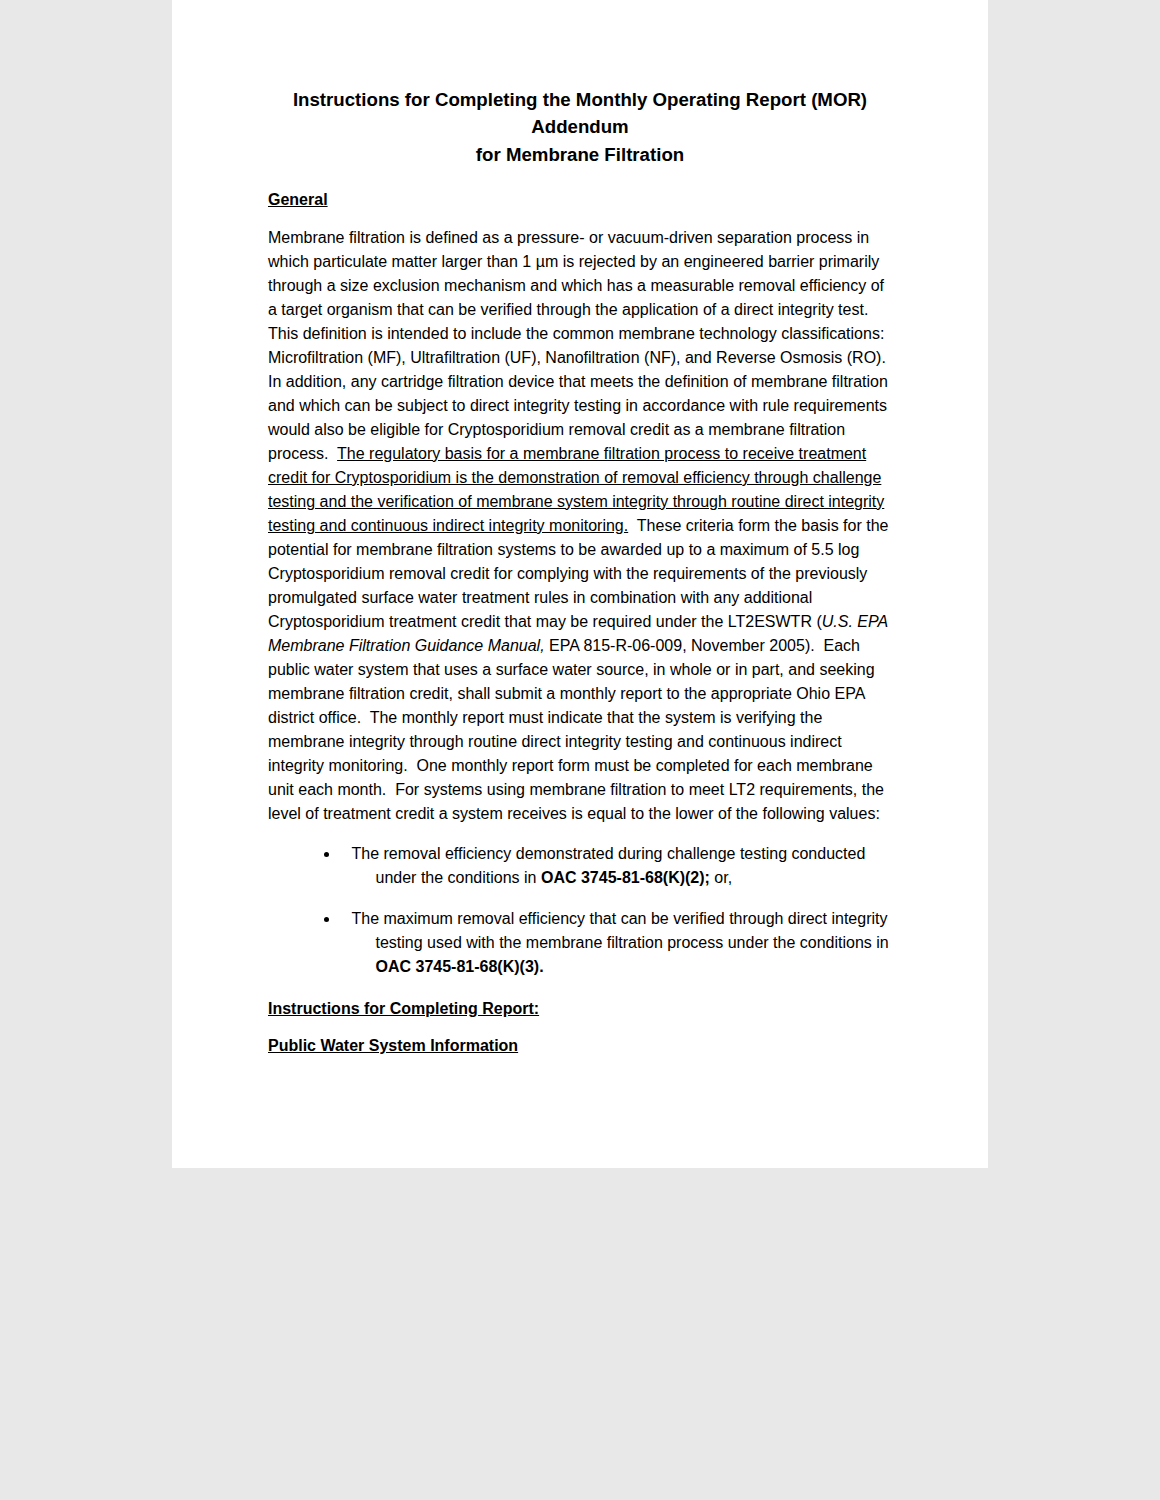Instructions for Completing the Monthly Operating Report (MOR) Addendum
for Membrane Filtration
General
Membrane filtration is defined as a pressure- or vacuum-driven separation process in which particulate matter larger than 1 µm is rejected by an engineered barrier primarily through a size exclusion mechanism and which has a measurable removal efficiency of a target organism that can be verified through the application of a direct integrity test. This definition is intended to include the common membrane technology classifications: Microfiltration (MF), Ultrafiltration (UF), Nanofiltration (NF), and Reverse Osmosis (RO). In addition, any cartridge filtration device that meets the definition of membrane filtration and which can be subject to direct integrity testing in accordance with rule requirements would also be eligible for Cryptosporidium removal credit as a membrane filtration process. The regulatory basis for a membrane filtration process to receive treatment credit for Cryptosporidium is the demonstration of removal efficiency through challenge testing and the verification of membrane system integrity through routine direct integrity testing and continuous indirect integrity monitoring. These criteria form the basis for the potential for membrane filtration systems to be awarded up to a maximum of 5.5 log Cryptosporidium removal credit for complying with the requirements of the previously promulgated surface water treatment rules in combination with any additional Cryptosporidium treatment credit that may be required under the LT2ESWTR (U.S. EPA Membrane Filtration Guidance Manual, EPA 815-R-06-009, November 2005). Each public water system that uses a surface water source, in whole or in part, and seeking membrane filtration credit, shall submit a monthly report to the appropriate Ohio EPA district office. The monthly report must indicate that the system is verifying the membrane integrity through routine direct integrity testing and continuous indirect integrity monitoring. One monthly report form must be completed for each membrane unit each month. For systems using membrane filtration to meet LT2 requirements, the level of treatment credit a system receives is equal to the lower of the following values:
The removal efficiency demonstrated during challenge testing conducted under the conditions in OAC 3745-81-68(K)(2); or,
The maximum removal efficiency that can be verified through direct integrity testing used with the membrane filtration process under the conditions in OAC 3745-81-68(K)(3).
Instructions for Completing Report:
Public Water System Information